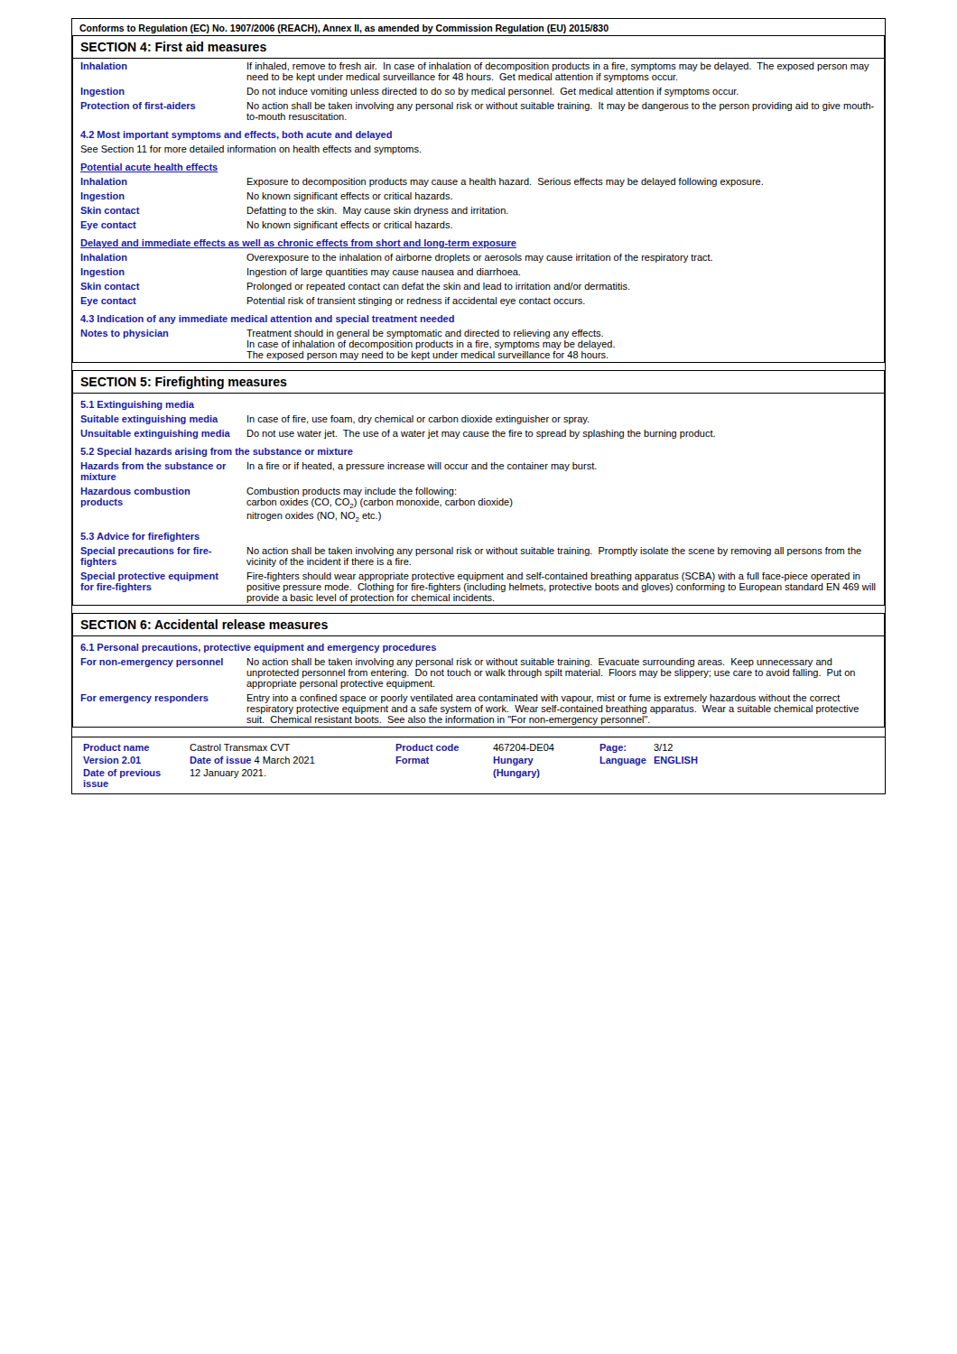Conforms to Regulation (EC) No. 1907/2006 (REACH), Annex II, as amended by Commission Regulation (EU) 2015/830
SECTION 4: First aid measures
| Inhalation | If inhaled, remove to fresh air. In case of inhalation of decomposition products in a fire, symptoms may be delayed. The exposed person may need to be kept under medical surveillance for 48 hours. Get medical attention if symptoms occur. |
| Ingestion | Do not induce vomiting unless directed to do so by medical personnel. Get medical attention if symptoms occur. |
| Protection of first-aiders | No action shall be taken involving any personal risk or without suitable training. It may be dangerous to the person providing aid to give mouth-to-mouth resuscitation. |
4.2 Most important symptoms and effects, both acute and delayed
See Section 11 for more detailed information on health effects and symptoms.
Potential acute health effects
| Inhalation | Exposure to decomposition products may cause a health hazard. Serious effects may be delayed following exposure. |
| Ingestion | No known significant effects or critical hazards. |
| Skin contact | Defatting to the skin. May cause skin dryness and irritation. |
| Eye contact | No known significant effects or critical hazards. |
Delayed and immediate effects as well as chronic effects from short and long-term exposure
| Inhalation | Overexposure to the inhalation of airborne droplets or aerosols may cause irritation of the respiratory tract. |
| Ingestion | Ingestion of large quantities may cause nausea and diarrhoea. |
| Skin contact | Prolonged or repeated contact can defat the skin and lead to irritation and/or dermatitis. |
| Eye contact | Potential risk of transient stinging or redness if accidental eye contact occurs. |
4.3 Indication of any immediate medical attention and special treatment needed
| Notes to physician | Treatment should in general be symptomatic and directed to relieving any effects. In case of inhalation of decomposition products in a fire, symptoms may be delayed. The exposed person may need to be kept under medical surveillance for 48 hours. |
SECTION 5: Firefighting measures
5.1 Extinguishing media
| Suitable extinguishing media | In case of fire, use foam, dry chemical or carbon dioxide extinguisher or spray. |
| Unsuitable extinguishing media | Do not use water jet. The use of a water jet may cause the fire to spread by splashing the burning product. |
5.2 Special hazards arising from the substance or mixture
| Hazards from the substance or mixture | In a fire or if heated, a pressure increase will occur and the container may burst. |
| Hazardous combustion products | Combustion products may include the following: carbon oxides (CO, CO 2 ) (carbon monoxide, carbon dioxide) nitrogen oxides (NO, NO 2 etc.) |
5.3 Advice for firefighters
| Special precautions for fire-fighters | No action shall be taken involving any personal risk or without suitable training. Promptly isolate the scene by removing all persons from the vicinity of the incident if there is a fire. |
| Special protective equipment for fire-fighters | Fire-fighters should wear appropriate protective equipment and self-contained breathing apparatus (SCBA) with a full face-piece operated in positive pressure mode. Clothing for fire-fighters (including helmets, protective boots and gloves) conforming to European standard EN 469 will provide a basic level of protection for chemical incidents. |
SECTION 6: Accidental release measures
6.1 Personal precautions, protective equipment and emergency procedures
| For non-emergency personnel | No action shall be taken involving any personal risk or without suitable training. Evacuate surrounding areas. Keep unnecessary and unprotected personnel from entering. Do not touch or walk through spilt material. Floors may be slippery; use care to avoid falling. Put on appropriate personal protective equipment. |
| For emergency responders | Entry into a confined space or poorly ventilated area contaminated with vapour, mist or fume is extremely hazardous without the correct respiratory protective equipment and a safe system of work. Wear self-contained breathing apparatus. Wear a suitable chemical protective suit. Chemical resistant boots. See also the information in "For non-emergency personnel". |
| Product name | Castrol Transmax CVT | Product code | 467204-DE04 | Page: | 3/12 |
| Version 2.01 | Date of issue 4 March 2021 | Format | Hungary | Language | ENGLISH |
| Date of previous issue | 12 January 2021. | | (Hungary) | | |